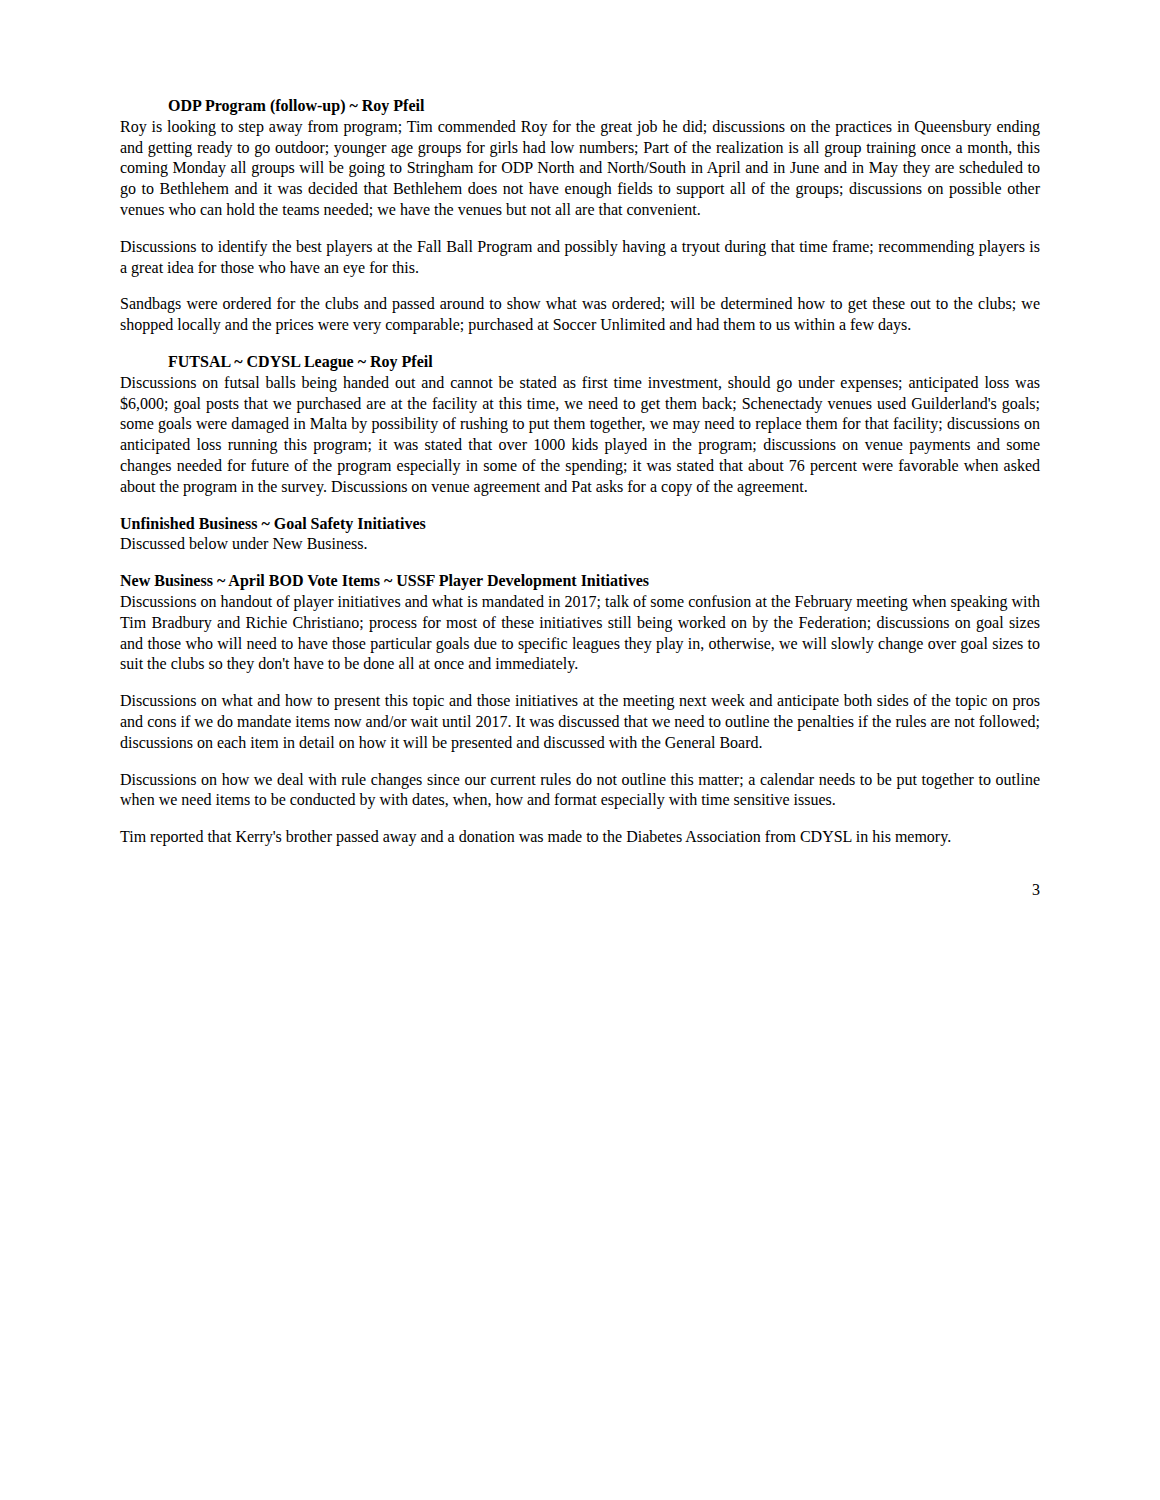ODP Program (follow-up) ~ Roy Pfeil
Roy is looking to step away from program; Tim commended Roy for the great job he did; discussions on the practices in Queensbury ending and getting ready to go outdoor; younger age groups for girls had low numbers; Part of the realization is all group training once a month, this coming Monday all groups will be going to Stringham for ODP North and North/South in April and in June and in May they are scheduled to go to Bethlehem and it was decided that Bethlehem does not have enough fields to support all of the groups; discussions on possible other venues who can hold the teams needed; we have the venues but not all are that convenient.
Discussions to identify the best players at the Fall Ball Program and possibly having a tryout during that time frame; recommending players is a great idea for those who have an eye for this.
Sandbags were ordered for the clubs and passed around to show what was ordered; will be determined how to get these out to the clubs; we shopped locally and the prices were very comparable; purchased at Soccer Unlimited and had them to us within a few days.
FUTSAL ~ CDYSL League ~ Roy Pfeil
Discussions on futsal balls being handed out and cannot be stated as first time investment, should go under expenses; anticipated loss was $6,000; goal posts that we purchased are at the facility at this time, we need to get them back; Schenectady venues used Guilderland's goals; some goals were damaged in Malta by possibility of rushing to put them together, we may need to replace them for that facility; discussions on anticipated loss running this program; it was stated that over 1000 kids played in the program; discussions on venue payments and some changes needed for future of the program especially in some of the spending; it was stated that about 76 percent were favorable when asked about the program in the survey. Discussions on venue agreement and Pat asks for a copy of the agreement.
Unfinished Business ~ Goal Safety Initiatives
Discussed below under New Business.
New Business ~ April BOD Vote Items ~ USSF Player Development Initiatives
Discussions on handout of player initiatives and what is mandated in 2017; talk of some confusion at the February meeting when speaking with Tim Bradbury and Richie Christiano; process for most of these initiatives still being worked on by the Federation; discussions on goal sizes and those who will need to have those particular goals due to specific leagues they play in, otherwise, we will slowly change over goal sizes to suit the clubs so they don't have to be done all at once and immediately.
Discussions on what and how to present this topic and those initiatives at the meeting next week and anticipate both sides of the topic on pros and cons if we do mandate items now and/or wait until 2017. It was discussed that we need to outline the penalties if the rules are not followed; discussions on each item in detail on how it will be presented and discussed with the General Board.
Discussions on how we deal with rule changes since our current rules do not outline this matter; a calendar needs to be put together to outline when we need items to be conducted by with dates, when, how and format especially with time sensitive issues.
Tim reported that Kerry's brother passed away and a donation was made to the Diabetes Association from CDYSL in his memory.
3